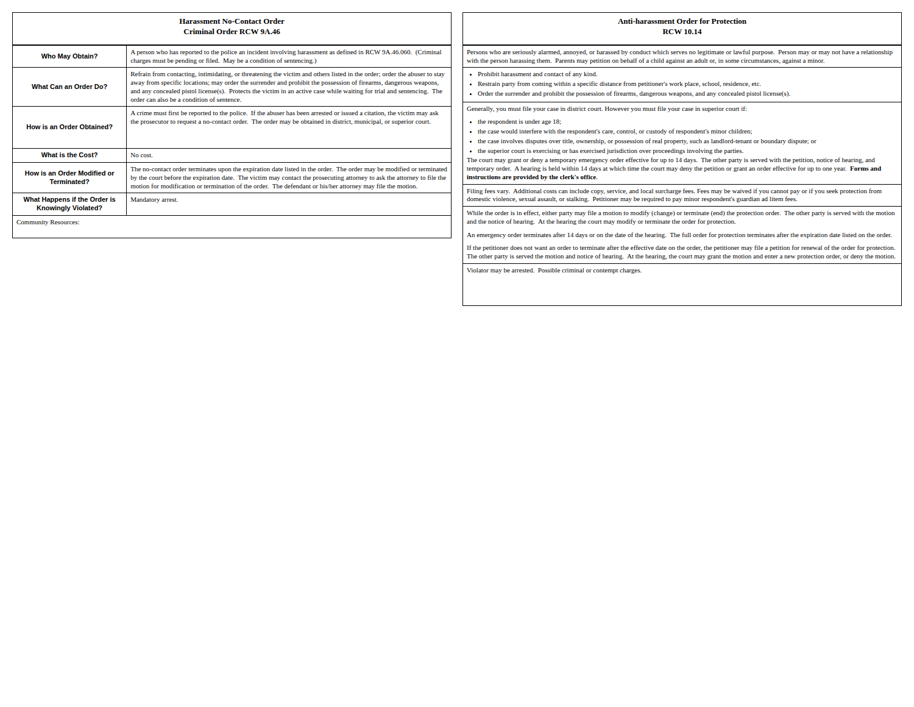| Harassment No-Contact Order Criminal Order RCW 9A.46 |
| Who May Obtain? | A person who has reported to the police an incident involving harassment as defined in RCW 9A.46.060. (Criminal charges must be pending or filed. May be a condition of sentencing.) |
| What Can an Order Do? | Refrain from contacting, intimidating, or threatening the victim and others listed in the order; order the abuser to stay away from specific locations; may order the surrender and prohibit the possession of firearms, dangerous weapons, and any concealed pistol license(s). Protects the victim in an active case while waiting for trial and sentencing. The order can also be a condition of sentence. |
| How is an Order Obtained? | A crime must first be reported to the police. If the abuser has been arrested or issued a citation, the victim may ask the prosecutor to request a no-contact order. The order may be obtained in district, municipal, or superior court. |
| What is the Cost? | No cost. |
| How is an Order Modified or Terminated? | The no-contact order terminates upon the expiration date listed in the order. The order may be modified or terminated by the court before the expiration date. The victim may contact the prosecuting attorney to ask the attorney to file the motion for modification or termination of the order. The defendant or his/her attorney may file the motion. |
| What Happens if the Order is Knowingly Violated? | Mandatory arrest. |
Community Resources:
| Anti-harassment Order for Protection RCW 10.14 |
| Persons who are seriously alarmed, annoyed, or harassed by conduct which serves no legitimate or lawful purpose. Person may or may not have a relationship with the person harassing them. Parents may petition on behalf of a child against an adult or, in some circumstances, against a minor. |
| Prohibit harassment and contact of any kind. Restrain party from coming within a specific distance from petitioner's work place, school, residence, etc. Order the surrender and prohibit the possession of firearms, dangerous weapons, and any concealed pistol license(s). |
| Generally, you must file your case in district court. However you must file your case in superior court if: the respondent is under age 18; the case would interfere with the respondent's care, control, or custody of respondent's minor children; the case involves disputes over title, ownership, or possession of real property, such as landlord-tenant or boundary dispute; or the superior court is exercising or has exercised jurisdiction over proceedings involving the parties. The court may grant or deny a temporary emergency order effective for up to 14 days. The other party is served with the petition, notice of hearing, and temporary order. A hearing is held within 14 days at which time the court may deny the petition or grant an order effective for up to one year. Forms and instructions are provided by the clerk's office . |
| Filing fees vary. Additional costs can include copy, service, and local surcharge fees. Fees may be waived if you cannot pay or if you seek protection from domestic violence, sexual assault, or stalking. Petitioner may be required to pay minor respondent's guardian ad litem fees. |
| While the order is in effect, either party may file a motion to modify (change) or terminate (end) the protection order. The other party is served with the motion and the notice of hearing. At the hearing the court may modify or terminate the order for protection. An emergency order terminates after 14 days or on the date of the hearing. The full order for protection terminates after the expiration date listed on the order. If the petitioner does not want an order to terminate after the effective date on the order, the petitioner may file a petition for renewal of the order for protection. The other party is served the motion and notice of hearing. At the hearing, the court may grant the motion and enter a new protection order, or deny the motion. |
| Violator may be arrested. Possible criminal or contempt charges. |